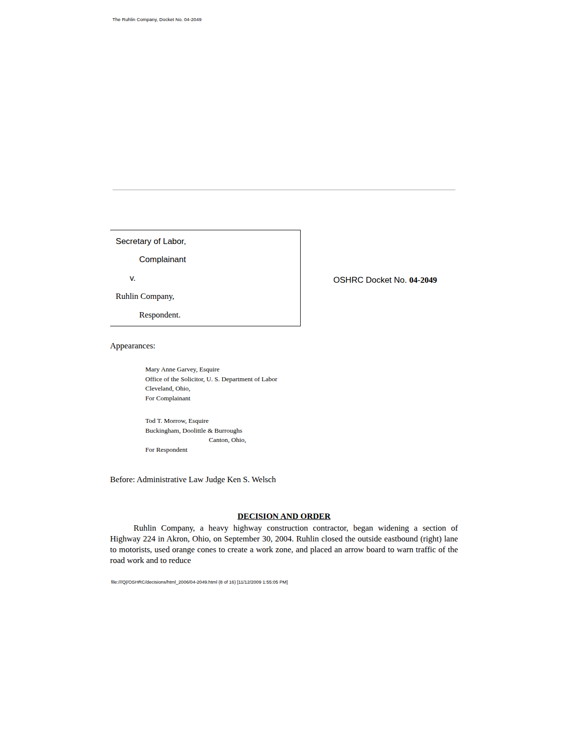The Ruhlin Company, Docket No. 04-2049
Secretary of Labor,
Complainant
v.
Ruhlin Company,
Respondent.
OSHRC Docket No. 04-2049
Appearances:
Mary Anne Garvey, Esquire
Office of the Solicitor, U. S. Department of Labor
Cleveland, Ohio,
For Complainant
Tod T. Morrow, Esquire
Buckingham, Doolittle & Burroughs
Canton, Ohio,
For Respondent
Before: Administrative Law Judge Ken S. Welsch
DECISION AND ORDER
Ruhlin Company, a heavy highway construction contractor, began widening a section of Highway 224 in Akron, Ohio, on September 30, 2004. Ruhlin closed the outside eastbound (right) lane to motorists, used orange cones to create a work zone, and placed an arrow board to warn traffic of the road work and to reduce
file:///Q|/OSHRC/decisions/html_2006/04-2049.html (8 of 16) [11/12/2009 1:55:05 PM]